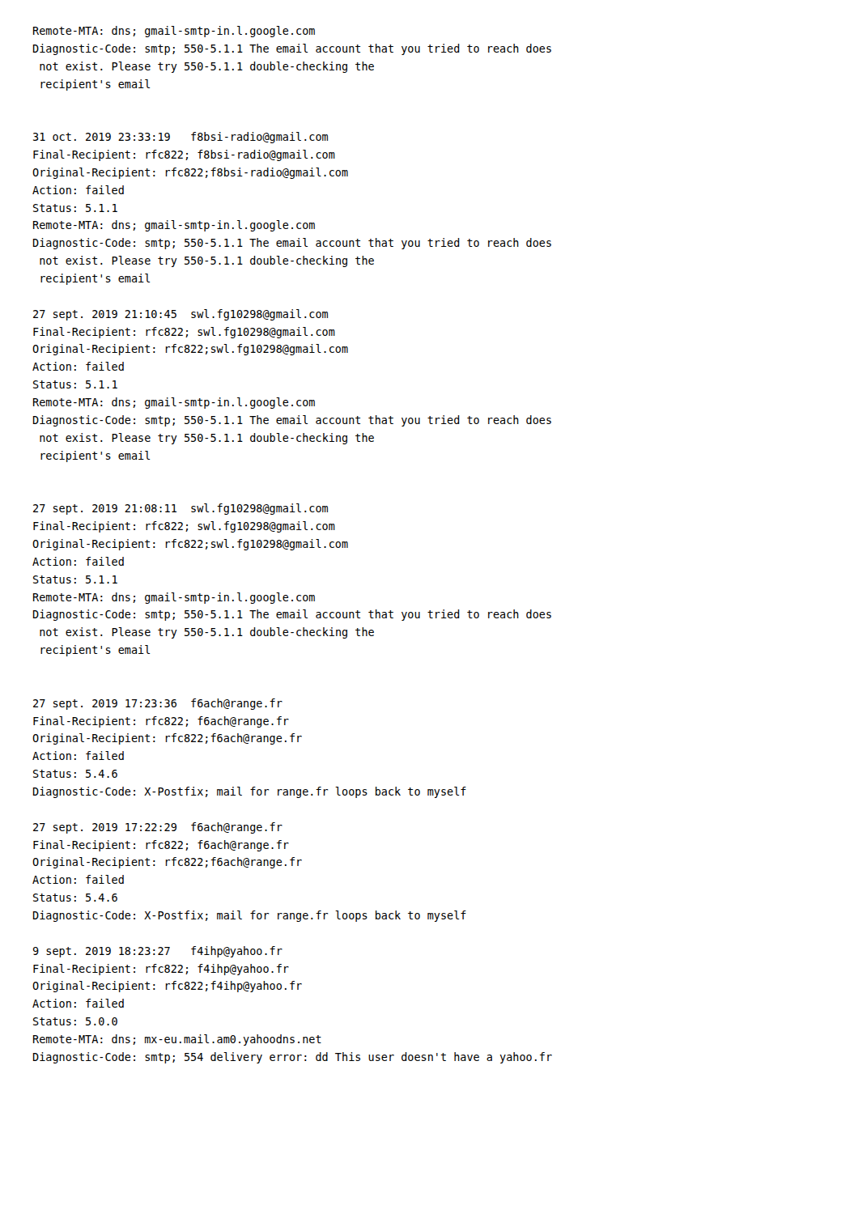Remote-MTA: dns; gmail-smtp-in.l.google.com
Diagnostic-Code: smtp; 550-5.1.1 The email account that you tried to reach does
 not exist. Please try 550-5.1.1 double-checking the
 recipient's email


31 oct. 2019 23:33:19   f8bsi-radio@gmail.com
Final-Recipient: rfc822; f8bsi-radio@gmail.com
Original-Recipient: rfc822;f8bsi-radio@gmail.com
Action: failed
Status: 5.1.1
Remote-MTA: dns; gmail-smtp-in.l.google.com
Diagnostic-Code: smtp; 550-5.1.1 The email account that you tried to reach does
 not exist. Please try 550-5.1.1 double-checking the
 recipient's email

27 sept. 2019 21:10:45  swl.fg10298@gmail.com
Final-Recipient: rfc822; swl.fg10298@gmail.com
Original-Recipient: rfc822;swl.fg10298@gmail.com
Action: failed
Status: 5.1.1
Remote-MTA: dns; gmail-smtp-in.l.google.com
Diagnostic-Code: smtp; 550-5.1.1 The email account that you tried to reach does
 not exist. Please try 550-5.1.1 double-checking the
 recipient's email


27 sept. 2019 21:08:11  swl.fg10298@gmail.com
Final-Recipient: rfc822; swl.fg10298@gmail.com
Original-Recipient: rfc822;swl.fg10298@gmail.com
Action: failed
Status: 5.1.1
Remote-MTA: dns; gmail-smtp-in.l.google.com
Diagnostic-Code: smtp; 550-5.1.1 The email account that you tried to reach does
 not exist. Please try 550-5.1.1 double-checking the
 recipient's email


27 sept. 2019 17:23:36  f6ach@range.fr
Final-Recipient: rfc822; f6ach@range.fr
Original-Recipient: rfc822;f6ach@range.fr
Action: failed
Status: 5.4.6
Diagnostic-Code: X-Postfix; mail for range.fr loops back to myself

27 sept. 2019 17:22:29  f6ach@range.fr
Final-Recipient: rfc822; f6ach@range.fr
Original-Recipient: rfc822;f6ach@range.fr
Action: failed
Status: 5.4.6
Diagnostic-Code: X-Postfix; mail for range.fr loops back to myself

9 sept. 2019 18:23:27   f4ihp@yahoo.fr
Final-Recipient: rfc822; f4ihp@yahoo.fr
Original-Recipient: rfc822;f4ihp@yahoo.fr
Action: failed
Status: 5.0.0
Remote-MTA: dns; mx-eu.mail.am0.yahoodns.net
Diagnostic-Code: smtp; 554 delivery error: dd This user doesn't have a yahoo.fr